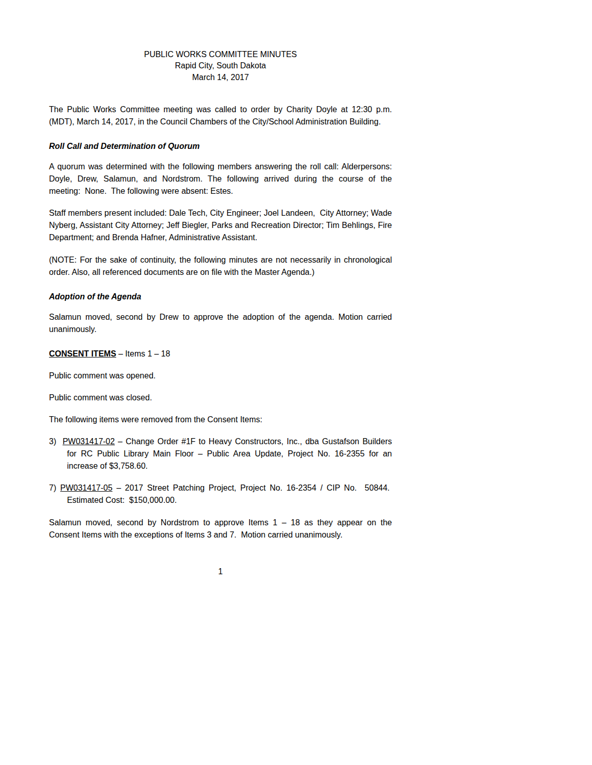PUBLIC WORKS COMMITTEE MINUTES
Rapid City, South Dakota
March 14, 2017
The Public Works Committee meeting was called to order by Charity Doyle at 12:30 p.m. (MDT), March 14, 2017, in the Council Chambers of the City/School Administration Building.
Roll Call and Determination of Quorum
A quorum was determined with the following members answering the roll call: Alderpersons: Doyle, Drew, Salamun, and Nordstrom. The following arrived during the course of the meeting: None. The following were absent: Estes.
Staff members present included: Dale Tech, City Engineer; Joel Landeen, City Attorney; Wade Nyberg, Assistant City Attorney; Jeff Biegler, Parks and Recreation Director; Tim Behlings, Fire Department; and Brenda Hafner, Administrative Assistant.
(NOTE: For the sake of continuity, the following minutes are not necessarily in chronological order. Also, all referenced documents are on file with the Master Agenda.)
Adoption of the Agenda
Salamun moved, second by Drew to approve the adoption of the agenda. Motion carried unanimously.
CONSENT ITEMS – Items 1 – 18
Public comment was opened.
Public comment was closed.
The following items were removed from the Consent Items:
3) PW031417-02 – Change Order #1F to Heavy Constructors, Inc., dba Gustafson Builders for RC Public Library Main Floor – Public Area Update, Project No. 16-2355 for an increase of $3,758.60.
7) PW031417-05 – 2017 Street Patching Project, Project No. 16-2354 / CIP No. 50844. Estimated Cost: $150,000.00.
Salamun moved, second by Nordstrom to approve Items 1 – 18 as they appear on the Consent Items with the exceptions of Items 3 and 7. Motion carried unanimously.
1